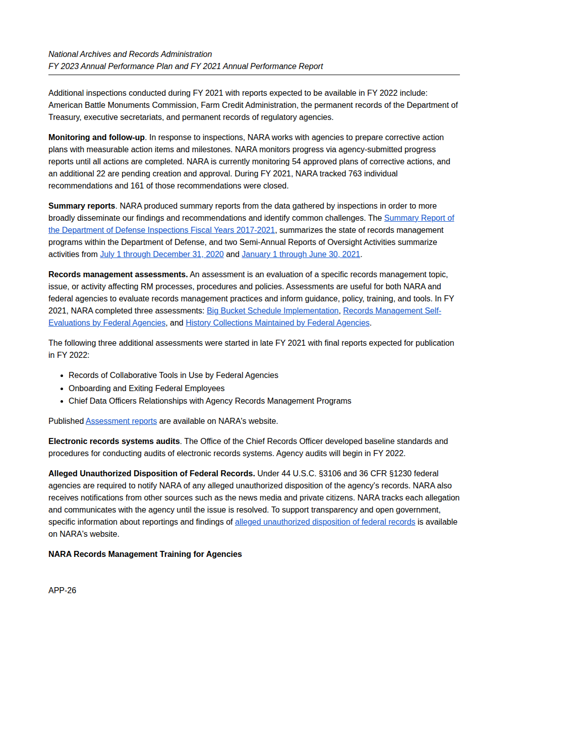National Archives and Records Administration
FY 2023 Annual Performance Plan and FY 2021 Annual Performance Report
Additional inspections conducted during FY 2021 with reports expected to be available in FY 2022 include: American Battle Monuments Commission, Farm Credit Administration, the permanent records of the Department of Treasury, executive secretariats, and permanent records of regulatory agencies.
Monitoring and follow-up. In response to inspections, NARA works with agencies to prepare corrective action plans with measurable action items and milestones. NARA monitors progress via agency-submitted progress reports until all actions are completed. NARA is currently monitoring 54 approved plans of corrective actions, and an additional 22 are pending creation and approval. During FY 2021, NARA tracked 763 individual recommendations and 161 of those recommendations were closed.
Summary reports. NARA produced summary reports from the data gathered by inspections in order to more broadly disseminate our findings and recommendations and identify common challenges. The Summary Report of the Department of Defense Inspections Fiscal Years 2017-2021, summarizes the state of records management programs within the Department of Defense, and two Semi-Annual Reports of Oversight Activities summarize activities from July 1 through December 31, 2020 and January 1 through June 30, 2021.
Records management assessments. An assessment is an evaluation of a specific records management topic, issue, or activity affecting RM processes, procedures and policies. Assessments are useful for both NARA and federal agencies to evaluate records management practices and inform guidance, policy, training, and tools. In FY 2021, NARA completed three assessments: Big Bucket Schedule Implementation, Records Management Self-Evaluations by Federal Agencies, and History Collections Maintained by Federal Agencies.
The following three additional assessments were started in late FY 2021 with final reports expected for publication in FY 2022:
Records of Collaborative Tools in Use by Federal Agencies
Onboarding and Exiting Federal Employees
Chief Data Officers Relationships with Agency Records Management Programs
Published Assessment reports are available on NARA's website.
Electronic records systems audits. The Office of the Chief Records Officer developed baseline standards and procedures for conducting audits of electronic records systems. Agency audits will begin in FY 2022.
Alleged Unauthorized Disposition of Federal Records. Under 44 U.S.C. §3106 and 36 CFR §1230 federal agencies are required to notify NARA of any alleged unauthorized disposition of the agency's records. NARA also receives notifications from other sources such as the news media and private citizens. NARA tracks each allegation and communicates with the agency until the issue is resolved. To support transparency and open government, specific information about reportings and findings of alleged unauthorized disposition of federal records is available on NARA's website.
NARA Records Management Training for Agencies
APP-26